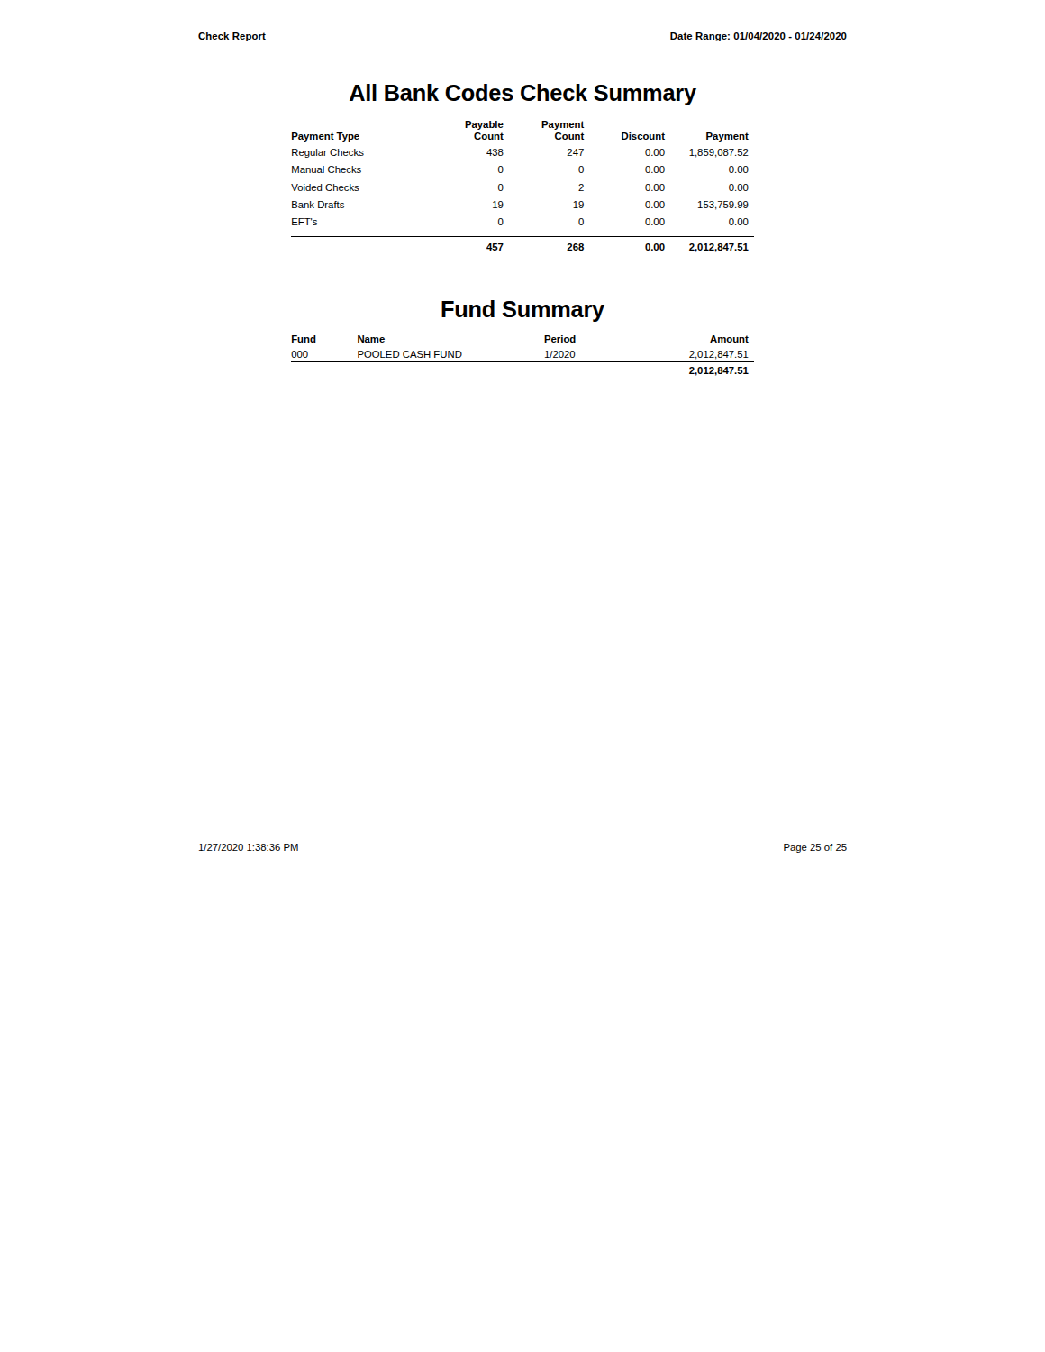Check Report
Date Range: 01/04/2020 - 01/24/2020
All Bank Codes Check Summary
| Payment Type | Payable Count | Payment Count | Discount | Payment |
| --- | --- | --- | --- | --- |
| Regular Checks | 438 | 247 | 0.00 | 1,859,087.52 |
| Manual Checks | 0 | 0 | 0.00 | 0.00 |
| Voided Checks | 0 | 2 | 0.00 | 0.00 |
| Bank Drafts | 19 | 19 | 0.00 | 153,759.99 |
| EFT's | 0 | 0 | 0.00 | 0.00 |
| | 457 | 268 | 0.00 | 2,012,847.51 |
Fund Summary
| Fund | Name | Period | Amount |
| --- | --- | --- | --- |
| 000 | POOLED CASH FUND | 1/2020 | 2,012,847.51 |
| 2,012,847.51 |
1/27/2020 1:38:36 PM
Page 25 of 25